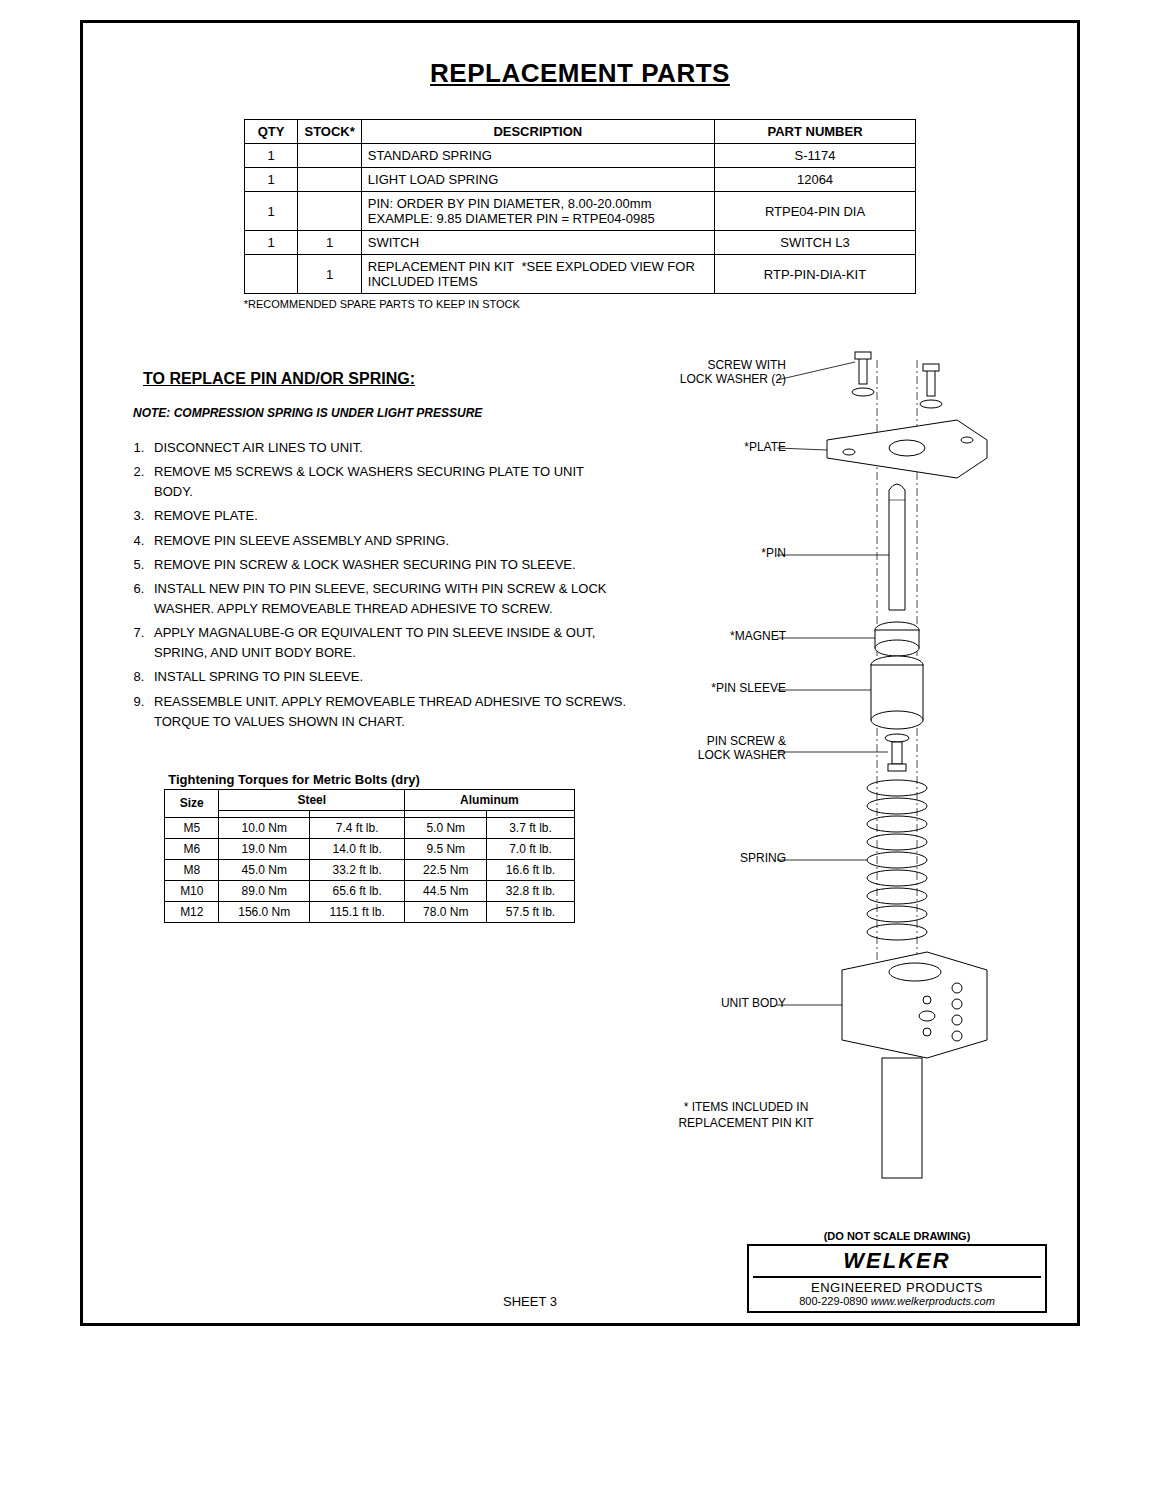REPLACEMENT PARTS
| QTY | STOCK* | DESCRIPTION | PART NUMBER |
| --- | --- | --- | --- |
| 1 | | STANDARD SPRING | S-1174 |
| 1 | | LIGHT LOAD SPRING | 12064 |
| 1 | | PIN: ORDER BY PIN DIAMETER, 8.00-20.00mm EXAMPLE: 9.85 DIAMETER PIN = RTPE04-0985 | RTPE04-PIN DIA |
| 1 | 1 | SWITCH | SWITCH L3 |
| | 1 | REPLACEMENT PIN KIT *SEE EXPLODED VIEW FOR INCLUDED ITEMS | RTP-PIN-DIA-KIT |
*RECOMMENDED SPARE PARTS TO KEEP IN STOCK
TO REPLACE PIN AND/OR SPRING:
NOTE: COMPRESSION SPRING IS UNDER LIGHT PRESSURE
DISCONNECT AIR LINES TO UNIT.
REMOVE M5 SCREWS & LOCK WASHERS SECURING PLATE TO UNIT BODY.
REMOVE PLATE.
REMOVE PIN SLEEVE ASSEMBLY AND SPRING.
REMOVE PIN SCREW & LOCK WASHER SECURING PIN TO SLEEVE.
INSTALL NEW PIN TO PIN SLEEVE, SECURING WITH PIN SCREW & LOCK WASHER. APPLY REMOVEABLE THREAD ADHESIVE TO SCREW.
APPLY MAGNALUBE-G OR EQUIVALENT TO PIN SLEEVE INSIDE & OUT, SPRING, AND UNIT BODY BORE.
INSTALL SPRING TO PIN SLEEVE.
REASSEMBLE UNIT. APPLY REMOVEABLE THREAD ADHESIVE TO SCREWS. TORQUE TO VALUES SHOWN IN CHART.
Tightening Torques for Metric Bolts (dry)
| Size | Steel | Aluminum |
| --- | --- | --- |
| M5 | 10.0 Nm | 7.4 ft lb. | 5.0 Nm | 3.7 ft lb. |
| M6 | 19.0 Nm | 14.0 ft lb. | 9.5 Nm | 7.0 ft lb. |
| M8 | 45.0 Nm | 33.2 ft lb. | 22.5 Nm | 16.6 ft lb. |
| M10 | 89.0 Nm | 65.6 ft lb. | 44.5 Nm | 32.8 ft lb. |
| M12 | 156.0 Nm | 115.1 ft lb. | 78.0 Nm | 57.5 ft lb. |
SCREW WITH
LOCK WASHER (2)
*PLATE
*PIN
*MAGNET
*PIN SLEEVE
PIN SCREW &
LOCK WASHER
SPRING
UNIT BODY
* ITEMS INCLUDED IN
REPLACEMENT PIN KIT
SHEET 3
(DO NOT SCALE DRAWING)
WELKER
ENGINEERED PRODUCTS
800-229-0890 www.welkerproducts.com